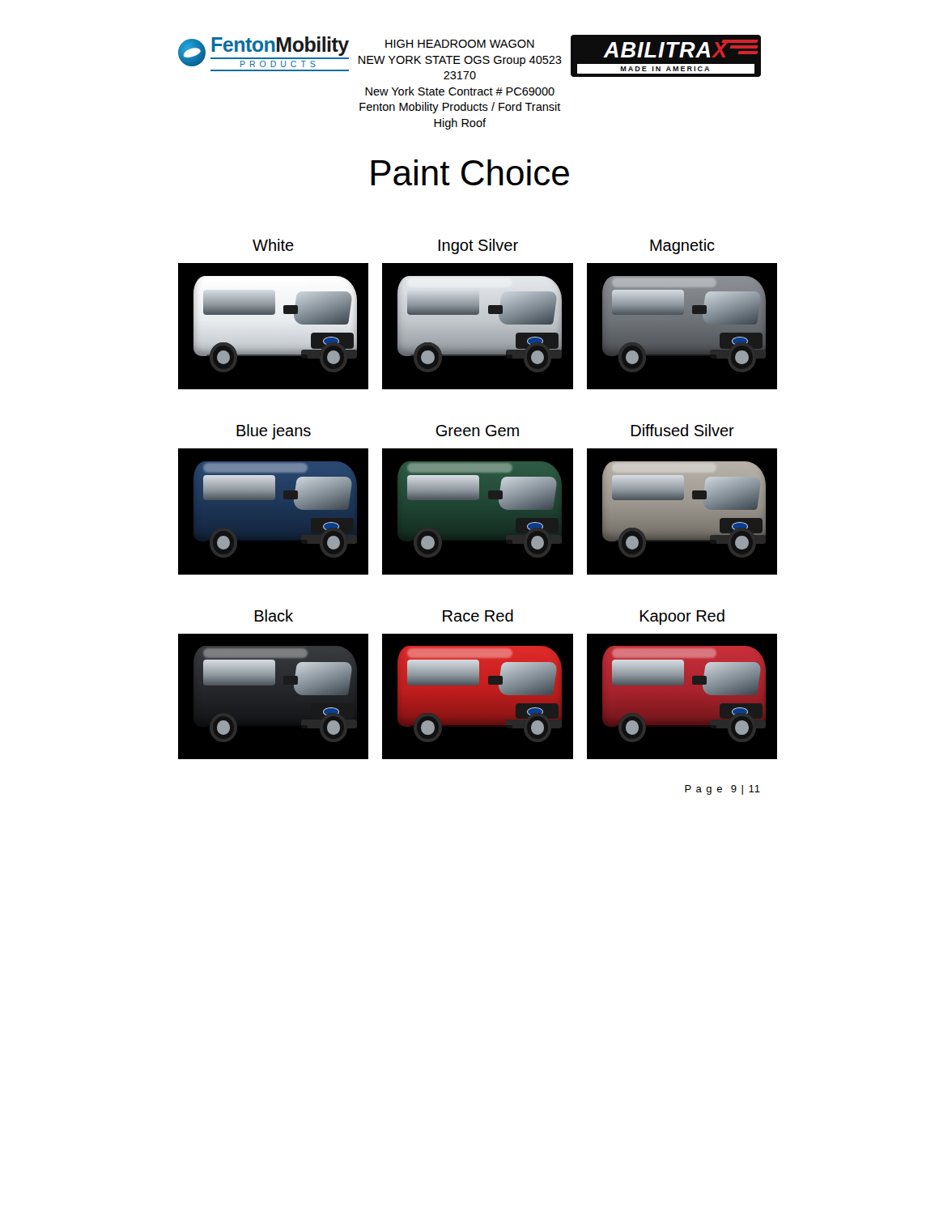Fenton Mobility
PRODUCTS
HIGH HEADROOM WAGON
NEW YORK STATE OGS Group 40523 23170
New York State Contract # PC69000
Fenton Mobility Products / Ford Transit High Roof
ABILITRAX
MADE IN AMERICA
Paint Choice
White
Ingot Silver
Magnetic
Blue jeans
Green Gem
Diffused Silver
Black
Race Red
Kapoor Red
P a g e 9 | 11